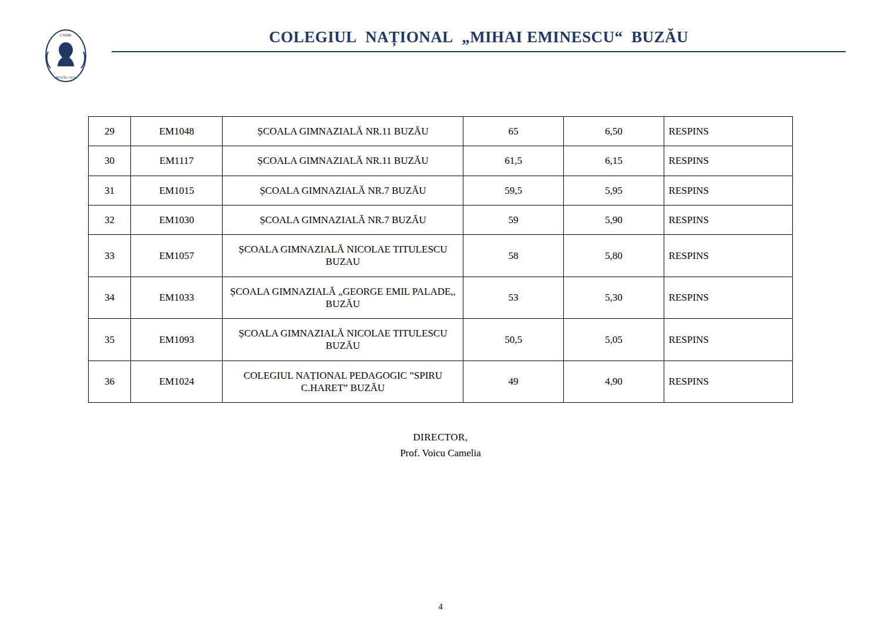CNME BUZĂU 1919
COLEGIUL NAȚIONAL „MIHAI EMINESCU“ BUZĂU
| 29 | EM1048 | ȘCOALA GIMNAZIALĂ NR.11 BUZĂU | 65 | 6,50 | RESPINS |
| 30 | EM1117 | ȘCOALA GIMNAZIALĂ NR.11 BUZĂU | 61,5 | 6,15 | RESPINS |
| 31 | EM1015 | ȘCOALA GIMNAZIALĂ NR.7 BUZĂU | 59,5 | 5,95 | RESPINS |
| 32 | EM1030 | ȘCOALA GIMNAZIALĂ NR.7 BUZĂU | 59 | 5,90 | RESPINS |
| 33 | EM1057 | ȘCOALA GIMNAZIALĂ NICOLAE TITULESCU BUZAU | 58 | 5,80 | RESPINS |
| 34 | EM1033 | ȘCOALA GIMNAZIALĂ „GEORGE EMIL PALADE,, BUZĂU | 53 | 5,30 | RESPINS |
| 35 | EM1093 | ȘCOALA GIMNAZIALĂ NICOLAE TITULESCU BUZĂU | 50,5 | 5,05 | RESPINS |
| 36 | EM1024 | COLEGIUL NAȚIONAL PEDAGOGIC ”SPIRU C.HARET” BUZĂU | 49 | 4,90 | RESPINS |
DIRECTOR,
Prof. Voicu Camelia
4